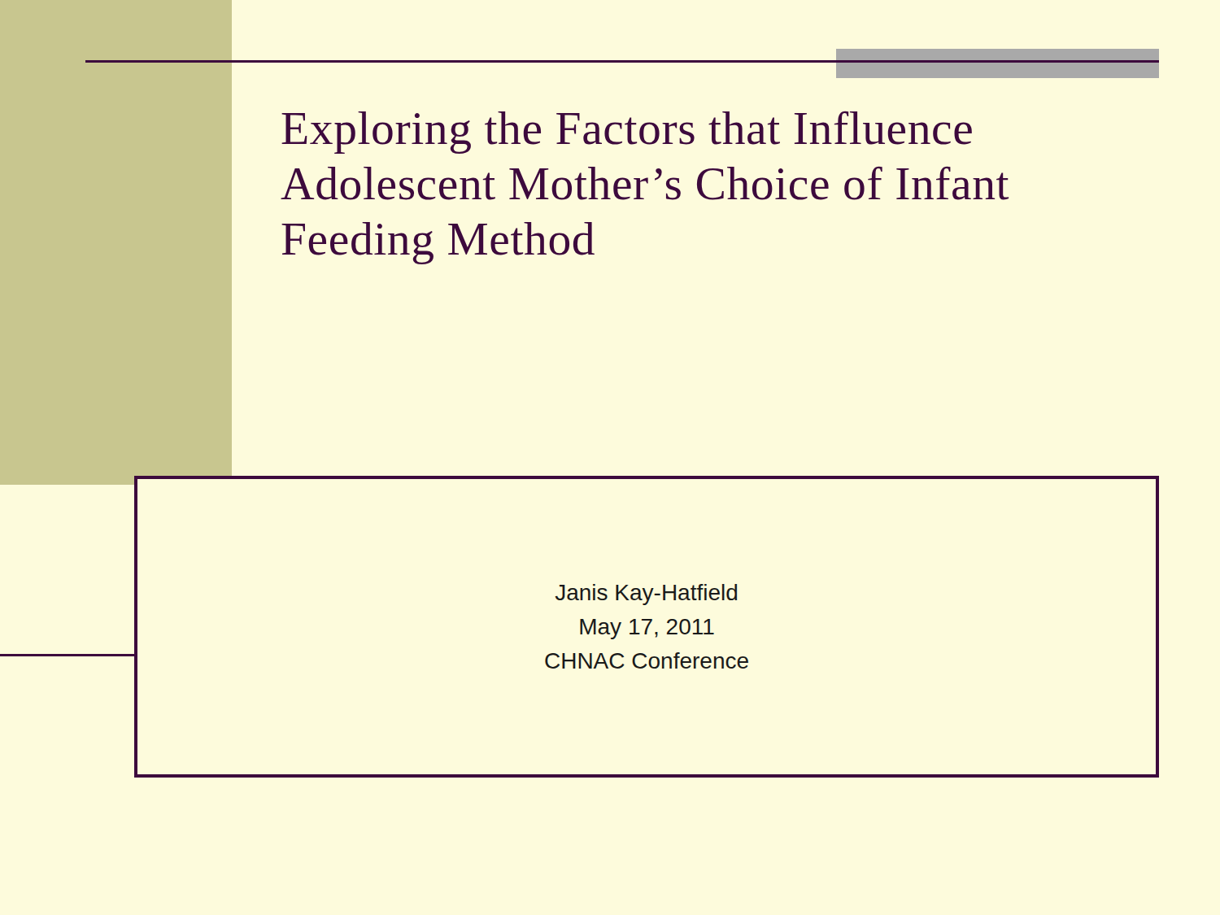Exploring the Factors that Influence Adolescent Mother’s Choice of Infant Feeding Method
Janis Kay-Hatfield
May 17, 2011
CHNAC Conference